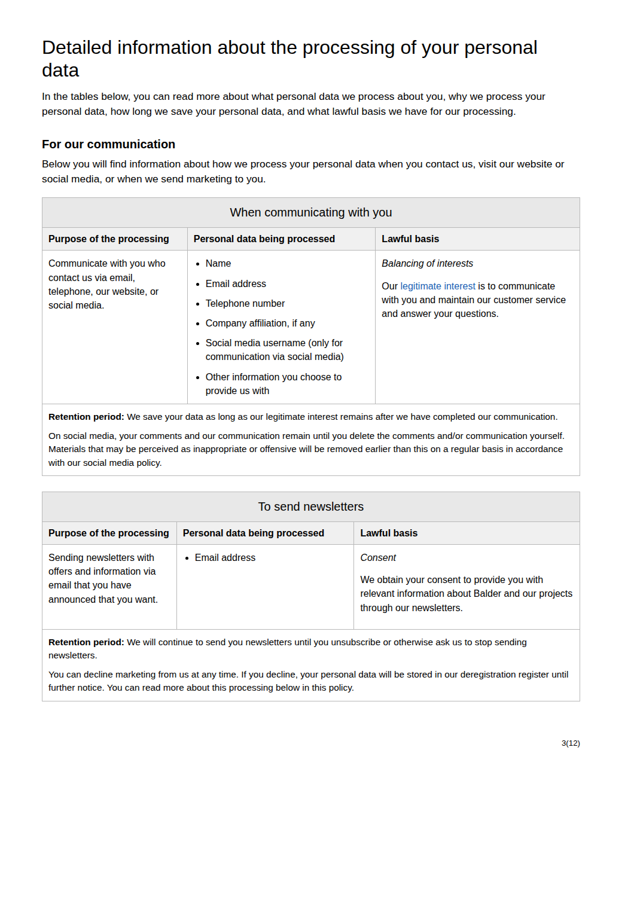Detailed information about the processing of your personal data
In the tables below, you can read more about what personal data we process about you, why we process your personal data, how long we save your personal data, and what lawful basis we have for our processing.
For our communication
Below you will find information about how we process your personal data when you contact us, visit our website or social media, or when we send marketing to you.
When communicating with you
| Purpose of the processing | Personal data being processed | Lawful basis |
| --- | --- | --- |
| Communicate with you who contact us via email, telephone, our website, or social media. | Name Email address Telephone number Company affiliation, if any Social media username (only for communication via social media) Other information you choose to provide us with | Balancing of interests Our legitimate interest is to communicate with you and maintain our customer service and answer your questions. |
| Retention period: We save your data as long as our legitimate interest remains after we have completed our communication. On social media, your comments and our communication remain until you delete the comments and/or communication yourself. Materials that may be perceived as inappropriate or offensive will be removed earlier than this on a regular basis in accordance with our social media policy. |
To send newsletters
| Purpose of the processing | Personal data being processed | Lawful basis |
| --- | --- | --- |
| Sending newsletters with offers and information via email that you have announced that you want. | Email address | Consent We obtain your consent to provide you with relevant information about Balder and our projects through our newsletters. |
| Retention period: We will continue to send you newsletters until you unsubscribe or otherwise ask us to stop sending newsletters. You can decline marketing from us at any time. If you decline, your personal data will be stored in our deregistration register until further notice. You can read more about this processing below in this policy. |
3(12)